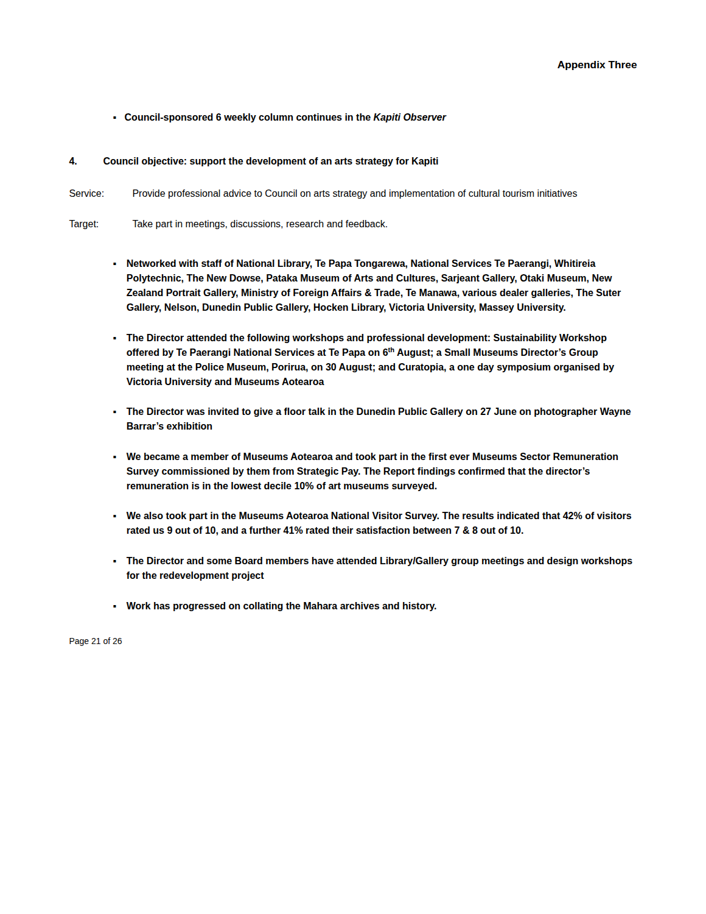Appendix Three
▪Council-sponsored 6 weekly column continues in the Kapiti Observer
| 4. | Council objective: support the development of an arts strategy for Kapiti |
| Service: | Provide professional advice to Council on arts strategy and implementation of cultural tourism initiatives |
| Target: | Take part in meetings, discussions, research and feedback. |
▪Networked with staff of National Library, Te Papa Tongarewa, National Services Te Paerangi, Whitireia Polytechnic, The New Dowse, Pataka Museum of Arts and Cultures, Sarjeant Gallery, Otaki Museum, New Zealand Portrait Gallery, Ministry of Foreign Affairs & Trade, Te Manawa, various dealer galleries, The Suter Gallery, Nelson, Dunedin Public Gallery, Hocken Library, Victoria University, Massey University.
▪The Director attended the following workshops and professional development: Sustainability Workshop offered by Te Paerangi National Services at Te Papa on 6th August; a Small Museums Director’s Group meeting at the Police Museum, Porirua, on 30 August; and Curatopia, a one day symposium organised by Victoria University and Museums Aotearoa
▪The Director was invited to give a floor talk in the Dunedin Public Gallery on 27 June on photographer Wayne Barrar’s exhibition
▪We became a member of Museums Aotearoa and took part in the first ever Museums Sector Remuneration Survey commissioned by them from Strategic Pay. The Report findings confirmed that the director’s remuneration is in the lowest decile 10% of art museums surveyed.
▪We also took part in the Museums Aotearoa National Visitor Survey. The results indicated that 42% of visitors rated us 9 out of 10, and a further 41% rated their satisfaction between 7 & 8 out of 10.
▪The Director and some Board members have attended Library/Gallery group meetings and design workshops for the redevelopment project
▪Work has progressed on collating the Mahara archives and history.
Page 21 of 26